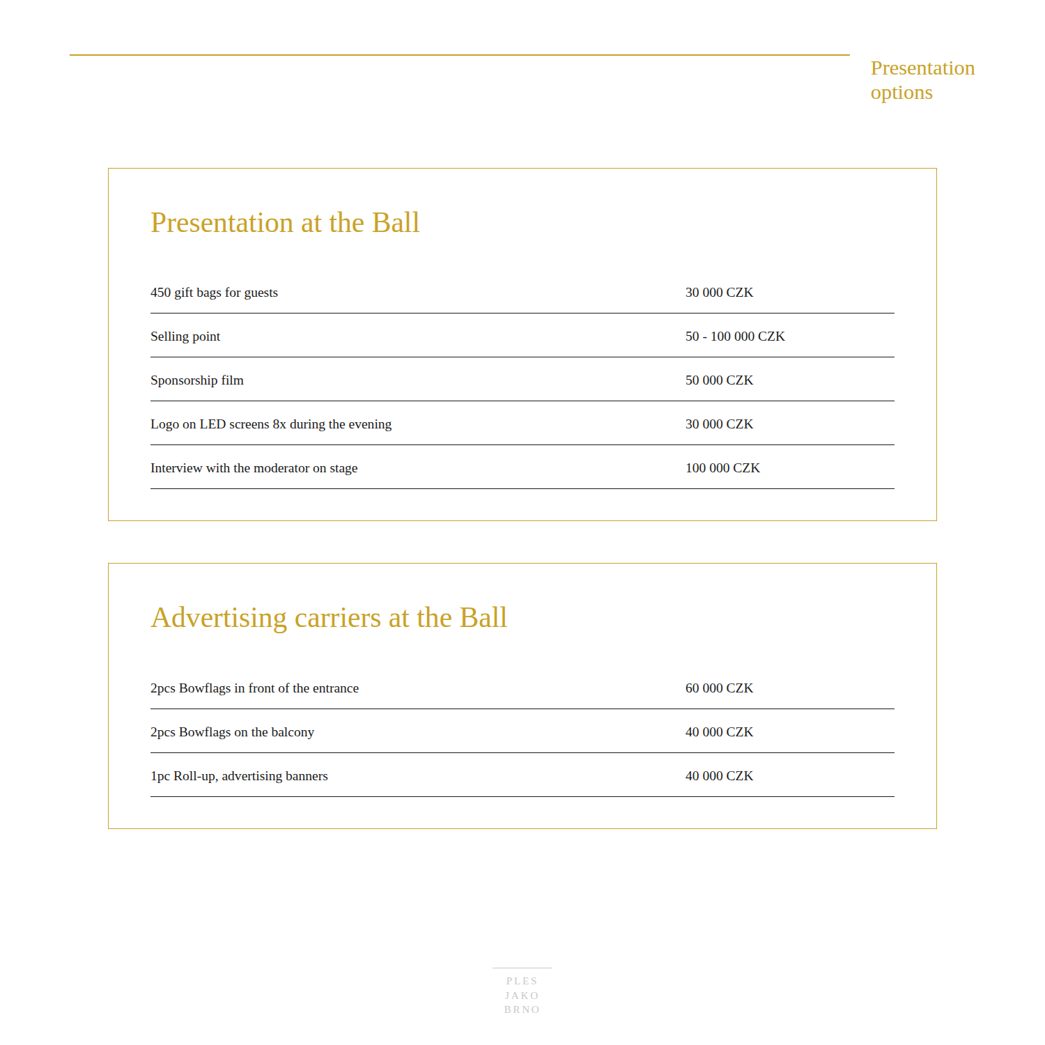Presentation
options
Presentation at the Ball
| 450 gift bags for guests | 30 000 CZK |
| Selling point | 50 - 100 000 CZK |
| Sponsorship film | 50 000 CZK |
| Logo on LED screens 8x during the evening | 30 000 CZK |
| Interview with the moderator on stage | 100 000 CZK |
Advertising carriers at the Ball
| 2pcs Bowflags in front of the entrance | 60 000 CZK |
| 2pcs Bowflags on the balcony | 40 000 CZK |
| 1pc Roll-up, advertising banners | 40 000 CZK |
PLES
JAKO
BRNO